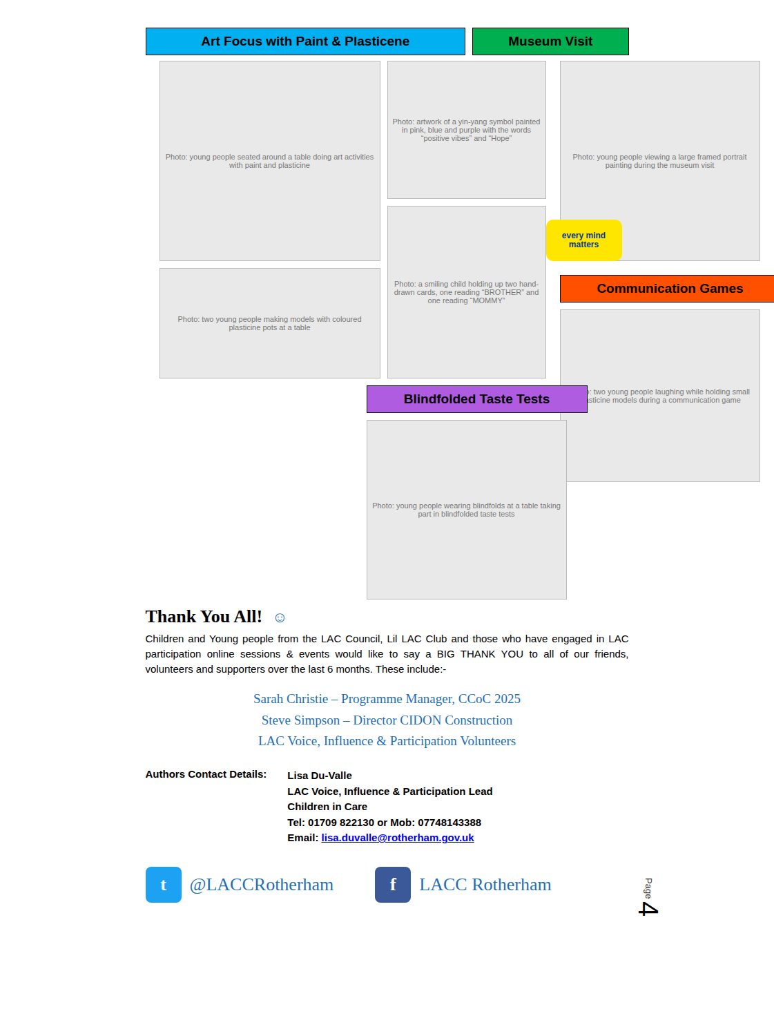Art Focus with Paint & Plasticene
Museum Visit
Photo: young people seated around a table doing art activities with paint and plasticine
Photo: artwork of a yin-yang symbol painted in pink, blue and purple with the words “positive vibes” and “Hope”
Photo: young people viewing a large framed portrait painting during the museum visit
Photo: two young people making models with coloured plasticine pots at a table
Photo: a smiling child holding up two hand-drawn cards, one reading “BROTHER” and one reading “MOMMY”
Photo: two young people laughing while holding small plasticine models during a communication game
Photo: young people wearing blindfolds at a table taking part in blindfolded taste tests
every mind matters
Communication Games
Blindfolded Taste Tests
Thank You All!☺
Children and Young people from the LAC Council, Lil LAC Club and those who have engaged in LAC participation online sessions & events would like to say a BIG THANK YOU to all of our friends, volunteers and supporters over the last 6 months. These include:-
Sarah Christie – Programme Manager, CCoC 2025
Steve Simpson – Director CIDON Construction
LAC Voice, Influence & Participation Volunteers
Authors Contact Details:
Lisa Du-Valle
LAC Voice, Influence & Participation Lead
Children in Care
Tel: 01709 822130 or Mob: 07748143388
Email: lisa.duvalle@rotherham.gov.uk
t
@LACCRotherham
f
LACC Rotherham
Page 4